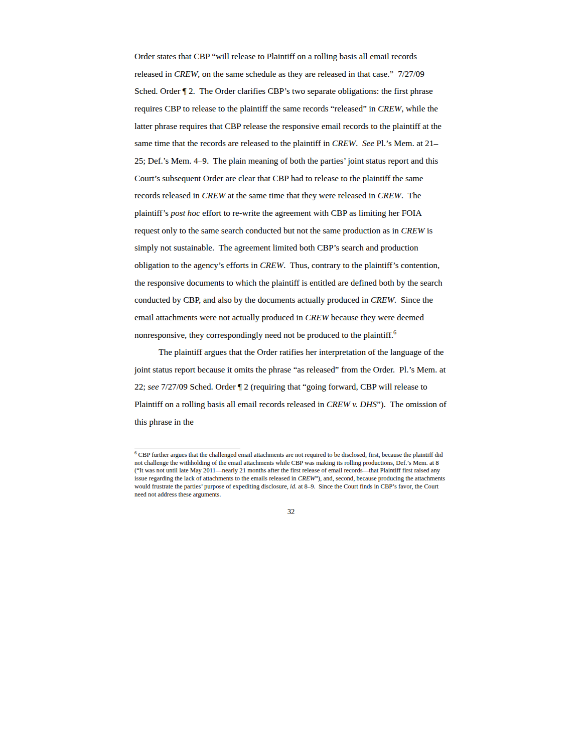Order states that CBP “will release to Plaintiff on a rolling basis all email records released in CREW, on the same schedule as they are released in that case.” 7/27/09 Sched. Order ¶ 2. The Order clarifies CBP’s two separate obligations: the first phrase requires CBP to release to the plaintiff the same records “released” in CREW, while the latter phrase requires that CBP release the responsive email records to the plaintiff at the same time that the records are released to the plaintiff in CREW. See Pl.’s Mem. at 21–25; Def.’s Mem. 4–9. The plain meaning of both the parties’ joint status report and this Court’s subsequent Order are clear that CBP had to release to the plaintiff the same records released in CREW at the same time that they were released in CREW. The plaintiff’s post hoc effort to re-write the agreement with CBP as limiting her FOIA request only to the same search conducted but not the same production as in CREW is simply not sustainable. The agreement limited both CBP’s search and production obligation to the agency’s efforts in CREW. Thus, contrary to the plaintiff’s contention, the responsive documents to which the plaintiff is entitled are defined both by the search conducted by CBP, and also by the documents actually produced in CREW. Since the email attachments were not actually produced in CREW because they were deemed nonresponsive, they correspondingly need not be produced to the plaintiff.6
The plaintiff argues that the Order ratifies her interpretation of the language of the joint status report because it omits the phrase “as released” from the Order. Pl.’s Mem. at 22; see 7/27/09 Sched. Order ¶ 2 (requiring that “going forward, CBP will release to Plaintiff on a rolling basis all email records released in CREW v. DHS”). The omission of this phrase in the
6 CBP further argues that the challenged email attachments are not required to be disclosed, first, because the plaintiff did not challenge the withholding of the email attachments while CBP was making its rolling productions, Def.’s Mem. at 8 (“It was not until late May 2011—nearly 21 months after the first release of email records—that Plaintiff first raised any issue regarding the lack of attachments to the emails released in CREW”), and, second, because producing the attachments would frustrate the parties’ purpose of expediting disclosure, id. at 8–9. Since the Court finds in CBP’s favor, the Court need not address these arguments.
32